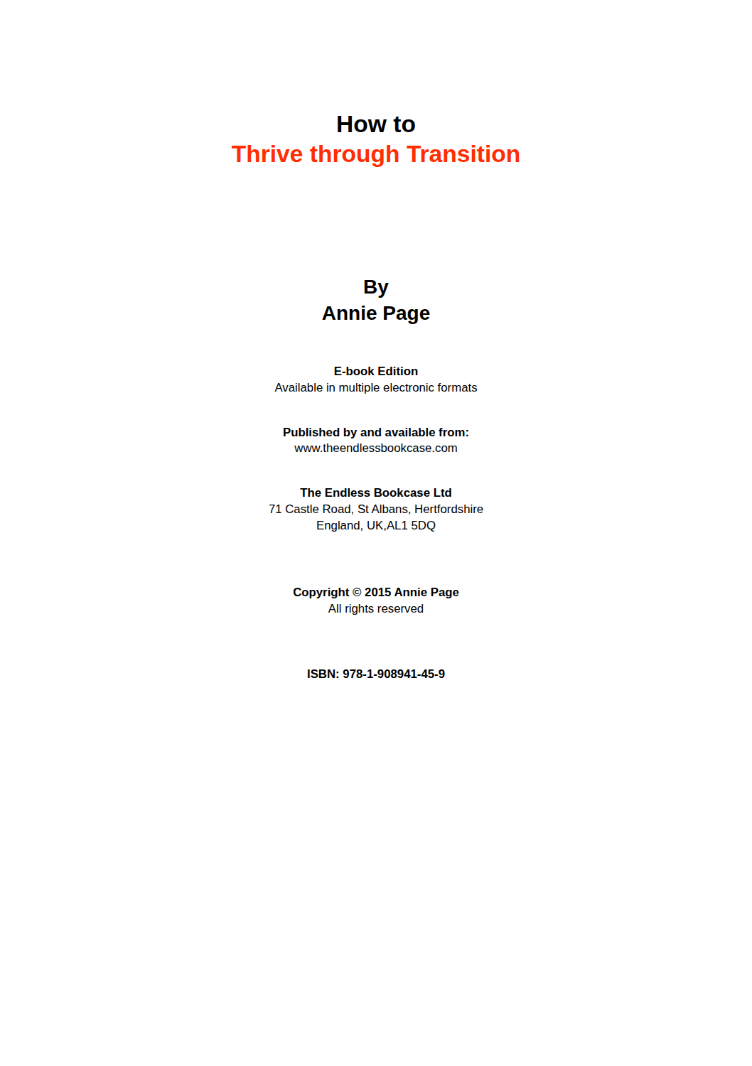How to
Thrive through Transition
By
Annie Page
E-book Edition
Available in multiple electronic formats
Published by and available from:
www.theendlessbookcase.com
The Endless Bookcase Ltd
71 Castle Road, St Albans, Hertfordshire
England, UK,AL1 5DQ
Copyright © 2015 Annie Page
All rights reserved
ISBN: 978-1-908941-45-9